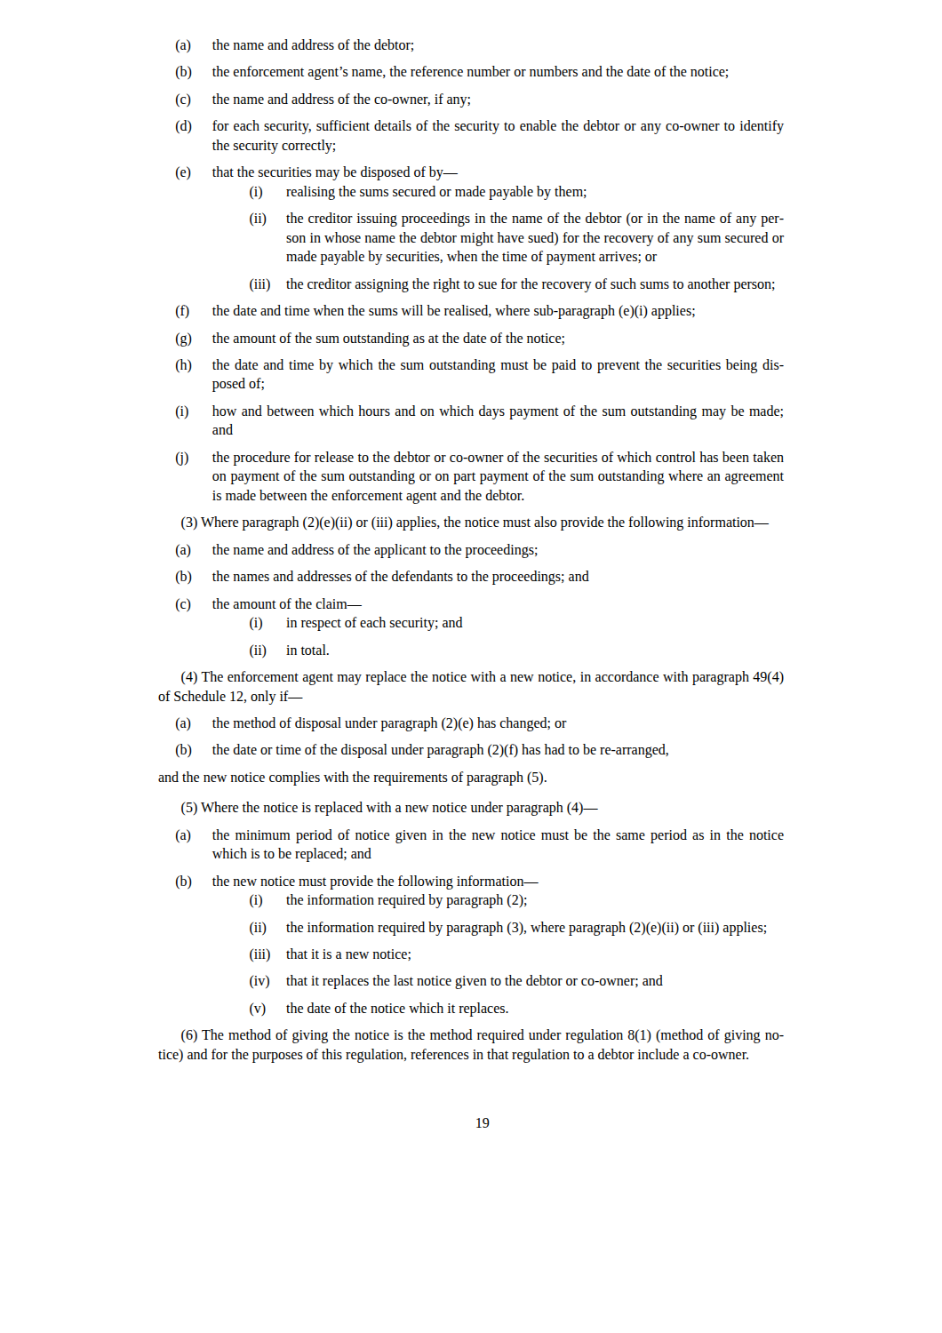(a) the name and address of the debtor;
(b) the enforcement agent’s name, the reference number or numbers and the date of the notice;
(c) the name and address of the co-owner, if any;
(d) for each security, sufficient details of the security to enable the debtor or any co-owner to identify the security correctly;
(e) that the securities may be disposed of by—
(i) realising the sums secured or made payable by them;
(ii) the creditor issuing proceedings in the name of the debtor (or in the name of any person in whose name the debtor might have sued) for the recovery of any sum secured or made payable by securities, when the time of payment arrives; or
(iii) the creditor assigning the right to sue for the recovery of such sums to another person;
(f) the date and time when the sums will be realised, where sub-paragraph (e)(i) applies;
(g) the amount of the sum outstanding as at the date of the notice;
(h) the date and time by which the sum outstanding must be paid to prevent the securities being disposed of;
(i) how and between which hours and on which days payment of the sum outstanding may be made; and
(j) the procedure for release to the debtor or co-owner of the securities of which control has been taken on payment of the sum outstanding or on part payment of the sum outstanding where an agreement is made between the enforcement agent and the debtor.
(3) Where paragraph (2)(e)(ii) or (iii) applies, the notice must also provide the following information—
(a) the name and address of the applicant to the proceedings;
(b) the names and addresses of the defendants to the proceedings; and
(c) the amount of the claim—
(i) in respect of each security; and
(ii) in total.
(4) The enforcement agent may replace the notice with a new notice, in accordance with paragraph 49(4) of Schedule 12, only if—
(a) the method of disposal under paragraph (2)(e) has changed; or
(b) the date or time of the disposal under paragraph (2)(f) has had to be re-arranged,
and the new notice complies with the requirements of paragraph (5).
(5) Where the notice is replaced with a new notice under paragraph (4)—
(a) the minimum period of notice given in the new notice must be the same period as in the notice which is to be replaced; and
(b) the new notice must provide the following information—
(i) the information required by paragraph (2);
(ii) the information required by paragraph (3), where paragraph (2)(e)(ii) or (iii) applies;
(iii) that it is a new notice;
(iv) that it replaces the last notice given to the debtor or co-owner; and
(v) the date of the notice which it replaces.
(6) The method of giving the notice is the method required under regulation 8(1) (method of giving notice) and for the purposes of this regulation, references in that regulation to a debtor include a co-owner.
19